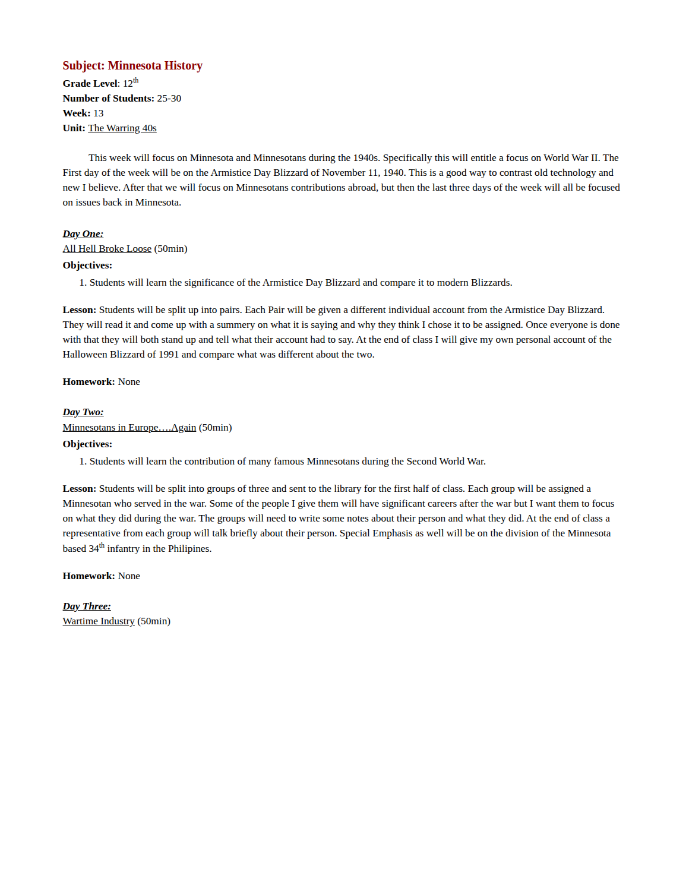Subject: Minnesota History
Grade Level: 12th
Number of Students: 25-30
Week: 13
Unit: The Warring 40s
This week will focus on Minnesota and Minnesotans during the 1940s. Specifically this will entitle a focus on World War II. The First day of the week will be on the Armistice Day Blizzard of November 11, 1940. This is a good way to contrast old technology and new I believe. After that we will focus on Minnesotans contributions abroad, but then the last three days of the week will all be focused on issues back in Minnesota.
Day One:
All Hell Broke Loose (50min)
Objectives:
Students will learn the significance of the Armistice Day Blizzard and compare it to modern Blizzards.
Lesson: Students will be split up into pairs. Each Pair will be given a different individual account from the Armistice Day Blizzard. They will read it and come up with a summery on what it is saying and why they think I chose it to be assigned. Once everyone is done with that they will both stand up and tell what their account had to say. At the end of class I will give my own personal account of the Halloween Blizzard of 1991 and compare what was different about the two.
Homework: None
Day Two:
Minnesotans in Europe….Again (50min)
Objectives:
Students will learn the contribution of many famous Minnesotans during the Second World War.
Lesson: Students will be split into groups of three and sent to the library for the first half of class. Each group will be assigned a Minnesotan who served in the war. Some of the people I give them will have significant careers after the war but I want them to focus on what they did during the war. The groups will need to write some notes about their person and what they did. At the end of class a representative from each group will talk briefly about their person. Special Emphasis as well will be on the division of the Minnesota based 34th infantry in the Philipines.
Homework: None
Day Three:
Wartime Industry (50min)